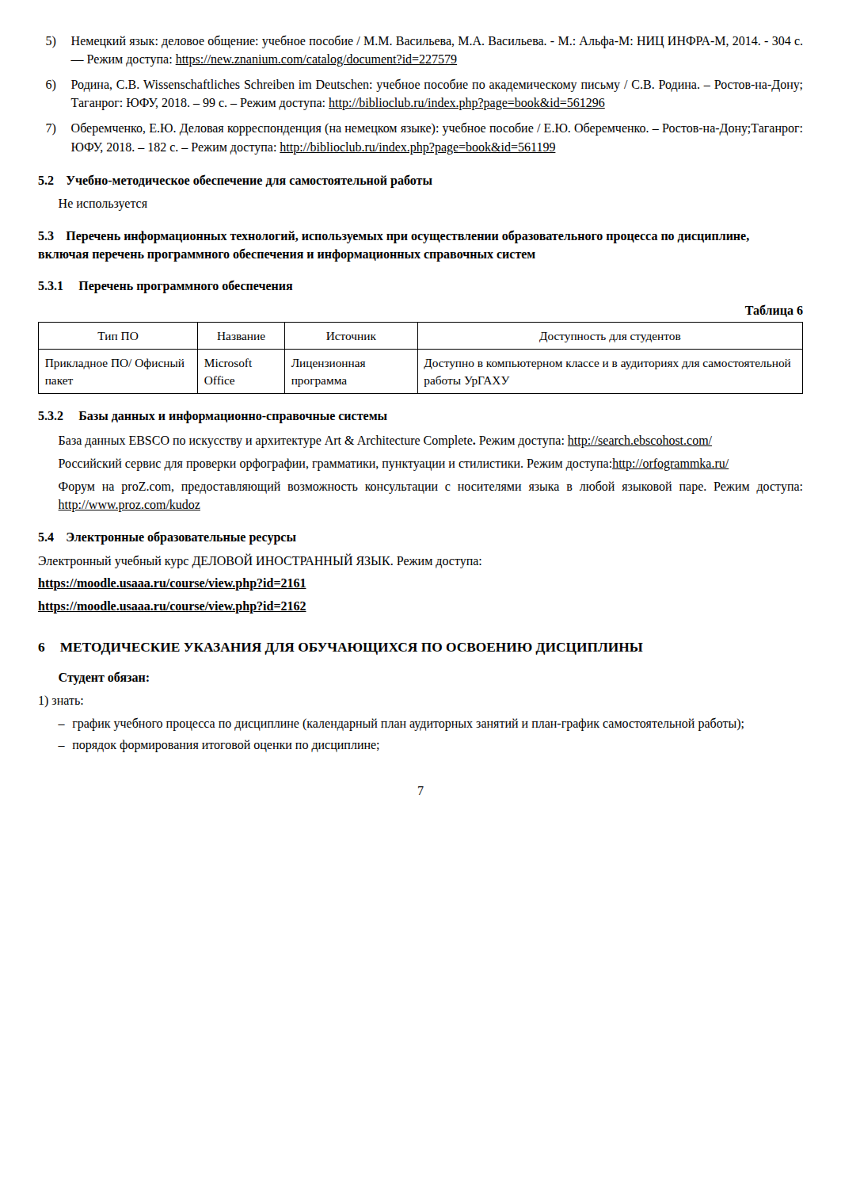5) Немецкий язык: деловое общение: учебное пособие / М.М. Васильева, М.А. Васильева. - М.: Альфа-М: НИЦ ИНФРА-М, 2014. - 304 с. — Режим доступа: https://new.znanium.com/catalog/document?id=227579
6) Родина, С.В. Wissenschaftliches Schreiben im Deutschen: учебное пособие по академическому письму / С.В. Родина. – Ростов-на-Дону; Таганрог: ЮФУ, 2018. – 99 с. – Режим доступа: http://biblioclub.ru/index.php?page=book&id=561296
7) Оберемченко, Е.Ю. Деловая корреспонденция (на немецком языке): учебное пособие / Е.Ю. Оберемченко. – Ростов-на-Дону;Таганрог: ЮФУ, 2018. – 182 с. – Режим доступа: http://biblioclub.ru/index.php?page=book&id=561199
5.2 Учебно-методическое обеспечение для самостоятельной работы
Не используется
5.3 Перечень информационных технологий, используемых при осуществлении образовательного процесса по дисциплине, включая перечень программного обеспечения и информационных справочных систем
5.3.1 Перечень программного обеспечения
Таблица 6
| Тип ПО | Название | Источник | Доступность для студентов |
| --- | --- | --- | --- |
| Прикладное ПО/ Офисный пакет | Microsoft Office | Лицензионная программа | Доступно в компьютерном классе и в аудиториях для самостоятельной работы УрГАХУ |
5.3.2 Базы данных и информационно-справочные системы
База данных EBSCO по искусству и архитектуре Art & Architecture Complete. Режим доступа: http://search.ebscohost.com/
Российский сервис для проверки орфографии, грамматики, пунктуации и стилистики. Режим доступа:http://orfogrammka.ru/
Форум на proZ.com, предоставляющий возможность консультации с носителями языка в любой языковой паре. Режим доступа: http://www.proz.com/kudoz
5.4 Электронные образовательные ресурсы
Электронный учебный курс ДЕЛОВОЙ ИНОСТРАННЫЙ ЯЗЫК. Режим доступа:
https://moodle.usaaa.ru/course/view.php?id=2161
https://moodle.usaaa.ru/course/view.php?id=2162
6 МЕТОДИЧЕСКИЕ УКАЗАНИЯ ДЛЯ ОБУЧАЮЩИХСЯ ПО ОСВОЕНИЮ ДИСЦИПЛИНЫ
Студент обязан:
1) знать:
график учебного процесса по дисциплине (календарный план аудиторных занятий и план-график самостоятельной работы);
порядок формирования итоговой оценки по дисциплине;
7